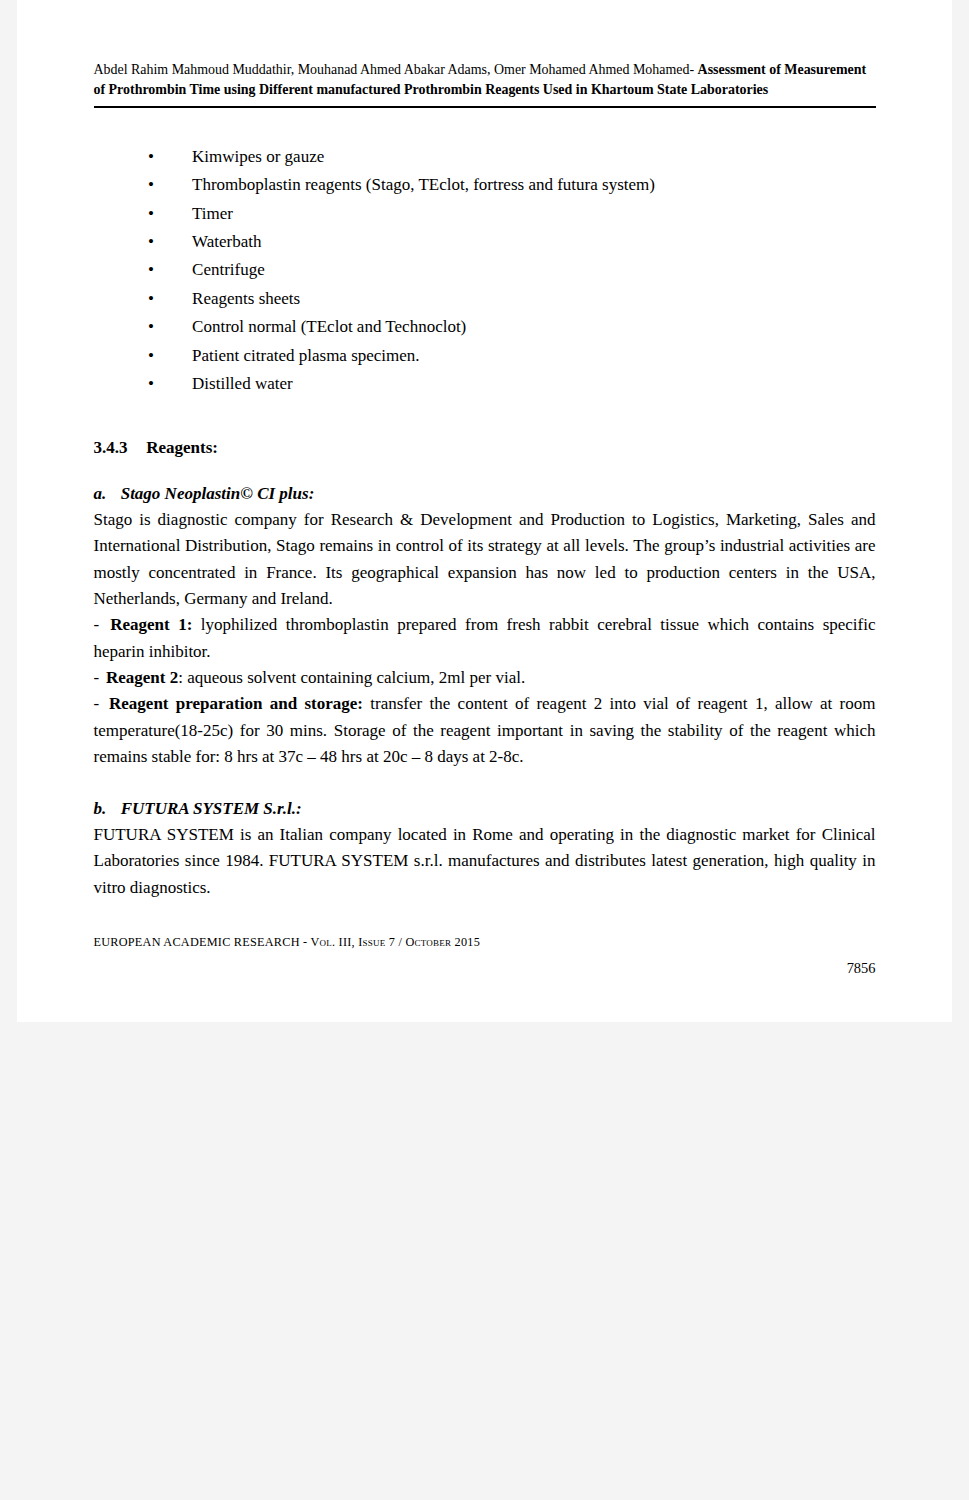Abdel Rahim Mahmoud Muddathir, Mouhanad Ahmed Abakar Adams, Omer Mohamed Ahmed Mohamed- Assessment of Measurement of Prothrombin Time using Different manufactured Prothrombin Reagents Used in Khartoum State Laboratories
Kimwipes or gauze
Thromboplastin reagents (Stago, TEclot, fortress and futura system)
Timer
Waterbath
Centrifuge
Reagents sheets
Control normal (TEclot and Technoclot)
Patient citrated plasma specimen.
Distilled water
3.4.3 Reagents:
a. Stago Neoplastin© CI plus:
Stago is diagnostic company for Research & Development and Production to Logistics, Marketing, Sales and International Distribution, Stago remains in control of its strategy at all levels. The group’s industrial activities are mostly concentrated in France. Its geographical expansion has now led to production centers in the USA, Netherlands, Germany and Ireland.
- Reagent 1: lyophilized thromboplastin prepared from fresh rabbit cerebral tissue which contains specific heparin inhibitor.
- Reagent 2: aqueous solvent containing calcium, 2ml per vial.
- Reagent preparation and storage: transfer the content of reagent 2 into vial of reagent 1, allow at room temperature(18-25c) for 30 mins. Storage of the reagent important in saving the stability of the reagent which remains stable for: 8 hrs at 37c – 48 hrs at 20c – 8 days at 2-8c.
b. FUTURA SYSTEM S.r.l.:
FUTURA SYSTEM is an Italian company located in Rome and operating in the diagnostic market for Clinical Laboratories since 1984. FUTURA SYSTEM s.r.l. manufactures and distributes latest generation, high quality in vitro diagnostics.
EUROPEAN ACADEMIC RESEARCH - Vol. III, Issue 7 / October 2015 7856